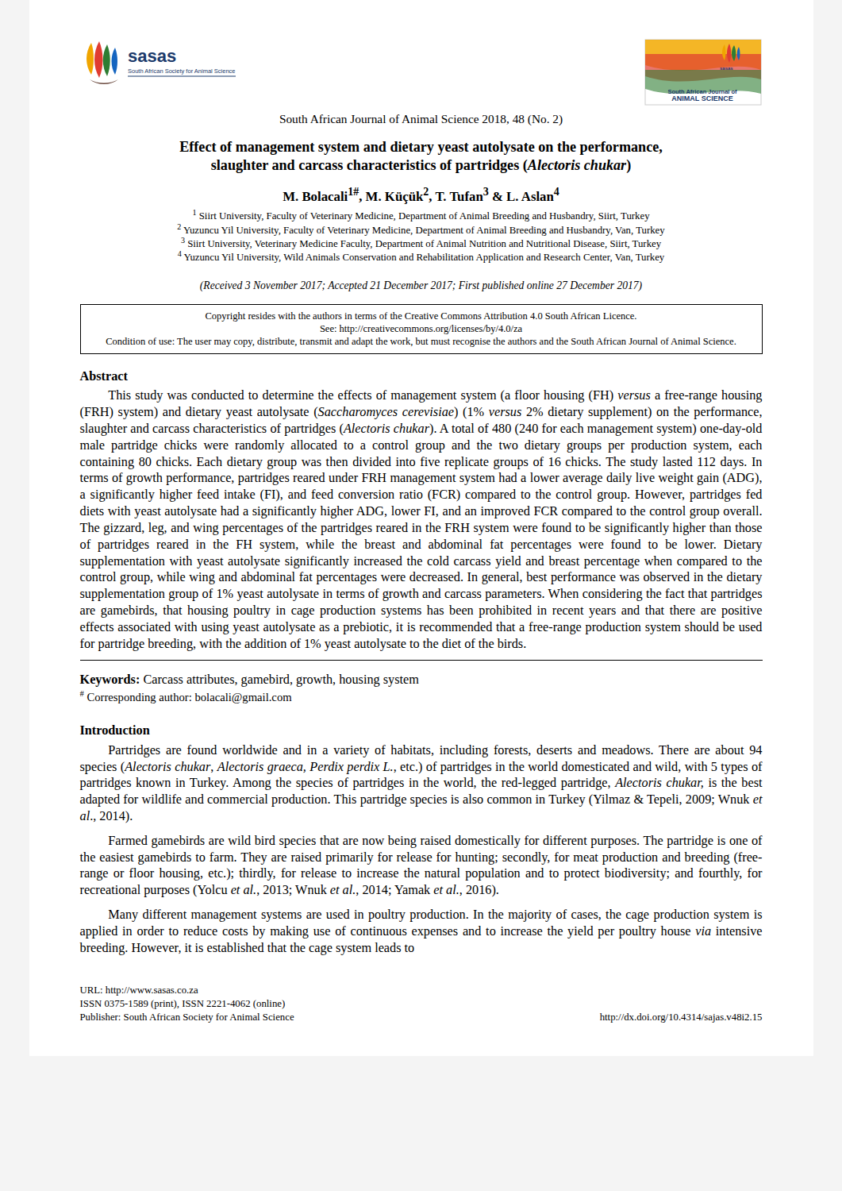sasas South African Society for Animal Science
sasas South African Journal of ANIMAL SCIENCE
South African Journal of Animal Science 2018, 48 (No. 2)
Effect of management system and dietary yeast autolysate on the performance,
slaughter and carcass characteristics of partridges (Alectoris chukar)
M. Bolacali1#, M. Küçük2, T. Tufan3 & L. Aslan4
1 Siirt University, Faculty of Veterinary Medicine, Department of Animal Breeding and Husbandry, Siirt, Turkey
2 Yuzuncu Yil University, Faculty of Veterinary Medicine, Department of Animal Breeding and Husbandry, Van, Turkey
3 Siirt University, Veterinary Medicine Faculty, Department of Animal Nutrition and Nutritional Disease, Siirt, Turkey
4 Yuzuncu Yil University, Wild Animals Conservation and Rehabilitation Application and Research Center, Van, Turkey
(Received 3 November 2017; Accepted 21 December 2017; First published online 27 December 2017)
Copyright resides with the authors in terms of the Creative Commons Attribution 4.0 South African Licence.
See: http://creativecommons.org/licenses/by/4.0/za
Condition of use: The user may copy, distribute, transmit and adapt the work, but must recognise the authors and the South African Journal of Animal Science.
Abstract
This study was conducted to determine the effects of management system (a floor housing (FH) versus a free-range housing (FRH) system) and dietary yeast autolysate (Saccharomyces cerevisiae) (1% versus 2% dietary supplement) on the performance, slaughter and carcass characteristics of partridges (Alectoris chukar). A total of 480 (240 for each management system) one-day-old male partridge chicks were randomly allocated to a control group and the two dietary groups per production system, each containing 80 chicks. Each dietary group was then divided into five replicate groups of 16 chicks. The study lasted 112 days. In terms of growth performance, partridges reared under FRH management system had a lower average daily live weight gain (ADG), a significantly higher feed intake (FI), and feed conversion ratio (FCR) compared to the control group. However, partridges fed diets with yeast autolysate had a significantly higher ADG, lower FI, and an improved FCR compared to the control group overall. The gizzard, leg, and wing percentages of the partridges reared in the FRH system were found to be significantly higher than those of partridges reared in the FH system, while the breast and abdominal fat percentages were found to be lower. Dietary supplementation with yeast autolysate significantly increased the cold carcass yield and breast percentage when compared to the control group, while wing and abdominal fat percentages were decreased. In general, best performance was observed in the dietary supplementation group of 1% yeast autolysate in terms of growth and carcass parameters. When considering the fact that partridges are gamebirds, that housing poultry in cage production systems has been prohibited in recent years and that there are positive effects associated with using yeast autolysate as a prebiotic, it is recommended that a free-range production system should be used for partridge breeding, with the addition of 1% yeast autolysate to the diet of the birds.
Keywords: Carcass attributes, gamebird, growth, housing system
# Corresponding author: bolacali@gmail.com
Introduction
Partridges are found worldwide and in a variety of habitats, including forests, deserts and meadows. There are about 94 species (Alectoris chukar, Alectoris graeca, Perdix perdix L., etc.) of partridges in the world domesticated and wild, with 5 types of partridges known in Turkey. Among the species of partridges in the world, the red-legged partridge, Alectoris chukar, is the best adapted for wildlife and commercial production. This partridge species is also common in Turkey (Yilmaz & Tepeli, 2009; Wnuk et al., 2014).
Farmed gamebirds are wild bird species that are now being raised domestically for different purposes. The partridge is one of the easiest gamebirds to farm. They are raised primarily for release for hunting; secondly, for meat production and breeding (free-range or floor housing, etc.); thirdly, for release to increase the natural population and to protect biodiversity; and fourthly, for recreational purposes (Yolcu et al., 2013; Wnuk et al., 2014; Yamak et al., 2016).
Many different management systems are used in poultry production. In the majority of cases, the cage production system is applied in order to reduce costs by making use of continuous expenses and to increase the yield per poultry house via intensive breeding. However, it is established that the cage system leads to
URL: http://www.sasas.co.za
ISSN 0375-1589 (print), ISSN 2221-4062 (online)
Publisher: South African Society for Animal Science
http://dx.doi.org/10.4314/sajas.v48i2.15